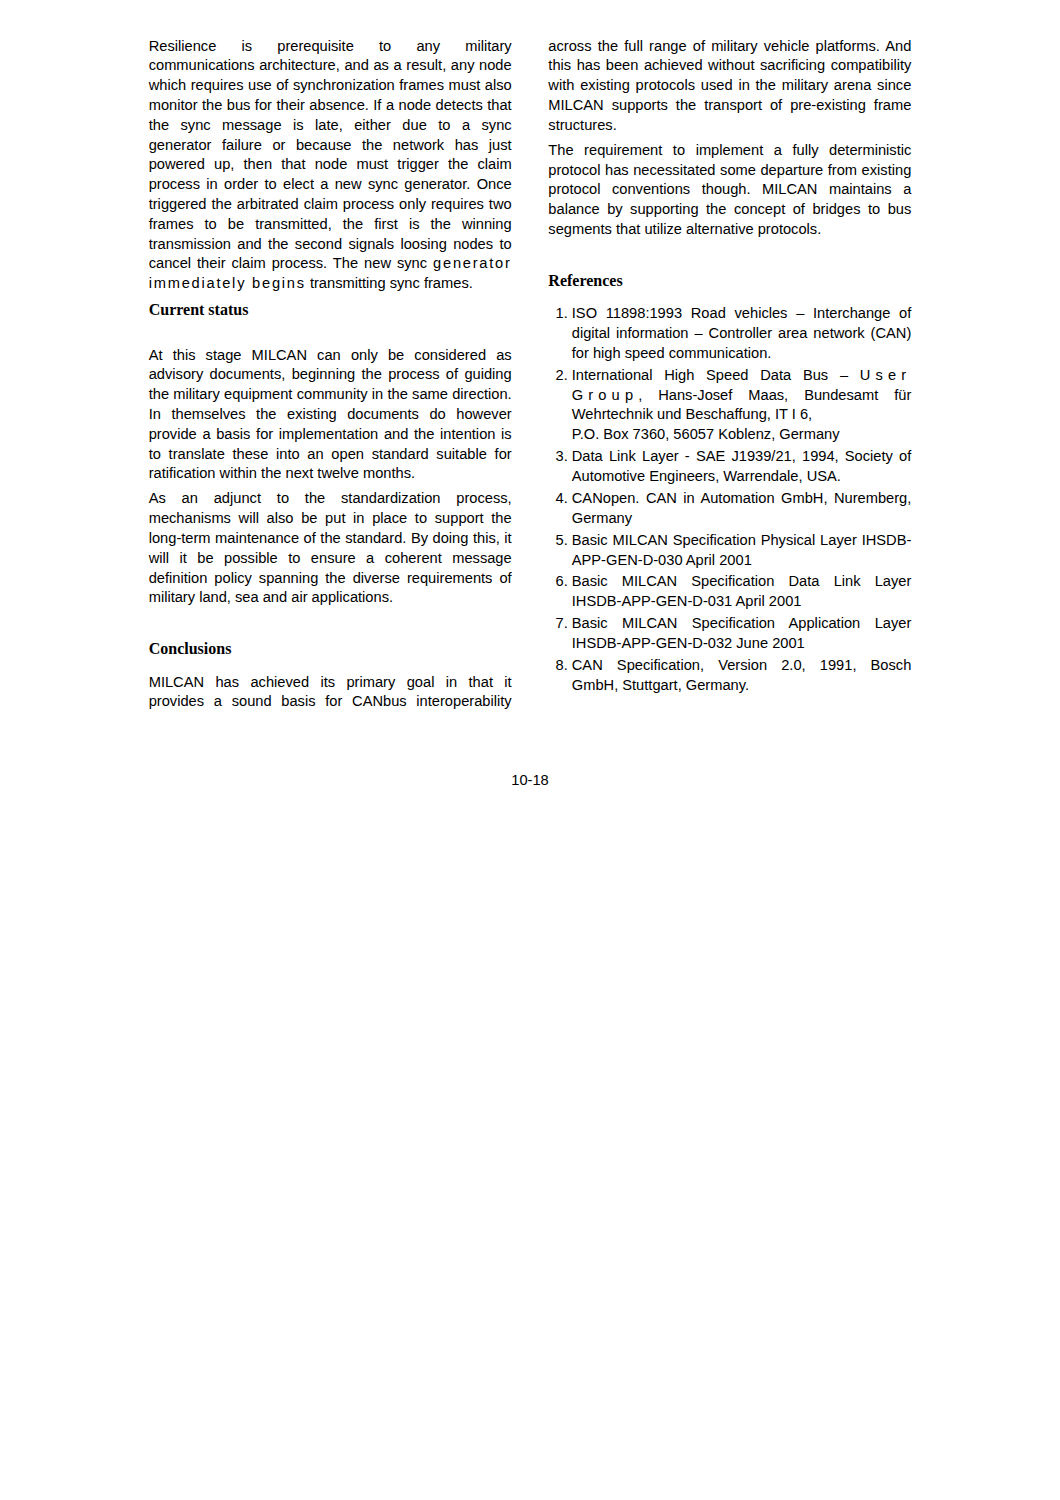Resilience is prerequisite to any military communications architecture, and as a result, any node which requires use of synchronization frames must also monitor the bus for their absence. If a node detects that the sync message is late, either due to a sync generator failure or because the network has just powered up, then that node must trigger the claim process in order to elect a new sync generator. Once triggered the arbitrated claim process only requires two frames to be transmitted, the first is the winning transmission and the second signals loosing nodes to cancel their claim process. The new sync generator immediately begins transmitting sync frames.
Current status
At this stage MILCAN can only be considered as advisory documents, beginning the process of guiding the military equipment community in the same direction. In themselves the existing documents do however provide a basis for implementation and the intention is to translate these into an open standard suitable for ratification within the next twelve months.
As an adjunct to the standardization process, mechanisms will also be put in place to support the long-term maintenance of the standard. By doing this, it will it be possible to ensure a coherent message definition policy spanning the diverse requirements of military land, sea and air applications.
Conclusions
MILCAN has achieved its primary goal in that it provides a sound basis for CANbus interoperability across the full range of military vehicle platforms. And this has been achieved without sacrificing compatibility with existing protocols used in the military arena since MILCAN supports the transport of pre-existing frame structures.
The requirement to implement a fully deterministic protocol has necessitated some departure from existing protocol conventions though. MILCAN maintains a balance by supporting the concept of bridges to bus segments that utilize alternative protocols.
References
ISO 11898:1993 Road vehicles – Interchange of digital information – Controller area network (CAN) for high speed communication.
International High Speed Data Bus – User Group, Hans-Josef Maas, Bundesamt für Wehrtechnik und Beschaffung, IT I 6,
P.O. Box 7360, 56057 Koblenz, Germany
Data Link Layer - SAE J1939/21, 1994, Society of Automotive Engineers, Warrendale, USA.
CANopen. CAN in Automation GmbH, Nuremberg, Germany
Basic MILCAN Specification Physical Layer IHSDB-APP-GEN-D-030 April 2001
Basic MILCAN Specification Data Link Layer IHSDB-APP-GEN-D-031 April 2001
Basic MILCAN Specification Application Layer IHSDB-APP-GEN-D-032 June 2001
CAN Specification, Version 2.0, 1991, Bosch GmbH, Stuttgart, Germany.
10-18